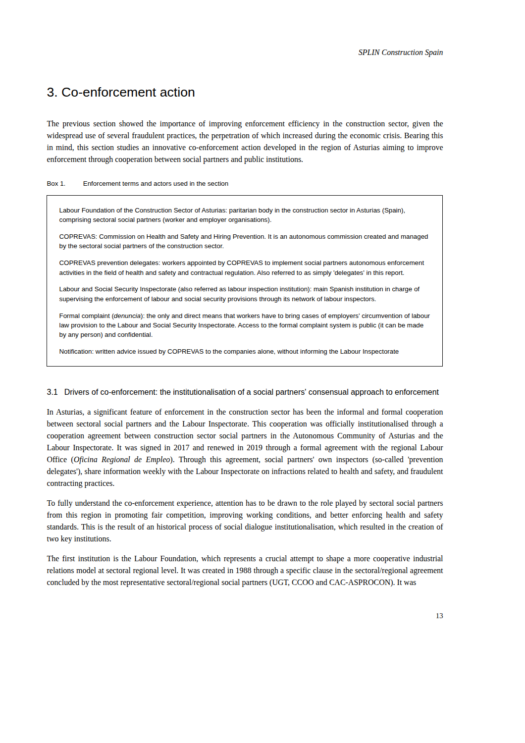SPLIN Construction Spain
3. Co-enforcement action
The previous section showed the importance of improving enforcement efficiency in the construction sector, given the widespread use of several fraudulent practices, the perpetration of which increased during the economic crisis. Bearing this in mind, this section studies an innovative co-enforcement action developed in the region of Asturias aiming to improve enforcement through cooperation between social partners and public institutions.
Box 1. Enforcement terms and actors used in the section
Labour Foundation of the Construction Sector of Asturias: paritarian body in the construction sector in Asturias (Spain), comprising sectoral social partners (worker and employer organisations).
COPREVAS: Commission on Health and Safety and Hiring Prevention. It is an autonomous commission created and managed by the sectoral social partners of the construction sector.
COPREVAS prevention delegates: workers appointed by COPREVAS to implement social partners autonomous enforcement activities in the field of health and safety and contractual regulation. Also referred to as simply 'delegates' in this report.
Labour and Social Security Inspectorate (also referred as labour inspection institution): main Spanish institution in charge of supervising the enforcement of labour and social security provisions through its network of labour inspectors.
Formal complaint (denuncia): the only and direct means that workers have to bring cases of employers' circumvention of labour law provision to the Labour and Social Security Inspectorate. Access to the formal complaint system is public (it can be made by any person) and confidential.
Notification: written advice issued by COPREVAS to the companies alone, without informing the Labour Inspectorate
3.1 Drivers of co-enforcement: the institutionalisation of a social partners' consensual approach to enforcement
In Asturias, a significant feature of enforcement in the construction sector has been the informal and formal cooperation between sectoral social partners and the Labour Inspectorate. This cooperation was officially institutionalised through a cooperation agreement between construction sector social partners in the Autonomous Community of Asturias and the Labour Inspectorate. It was signed in 2017 and renewed in 2019 through a formal agreement with the regional Labour Office (Oficina Regional de Empleo). Through this agreement, social partners' own inspectors (so-called 'prevention delegates'), share information weekly with the Labour Inspectorate on infractions related to health and safety, and fraudulent contracting practices.
To fully understand the co-enforcement experience, attention has to be drawn to the role played by sectoral social partners from this region in promoting fair competition, improving working conditions, and better enforcing health and safety standards. This is the result of an historical process of social dialogue institutionalisation, which resulted in the creation of two key institutions.
The first institution is the Labour Foundation, which represents a crucial attempt to shape a more cooperative industrial relations model at sectoral regional level. It was created in 1988 through a specific clause in the sectoral/regional agreement concluded by the most representative sectoral/regional social partners (UGT, CCOO and CAC-ASPROCON). It was
13